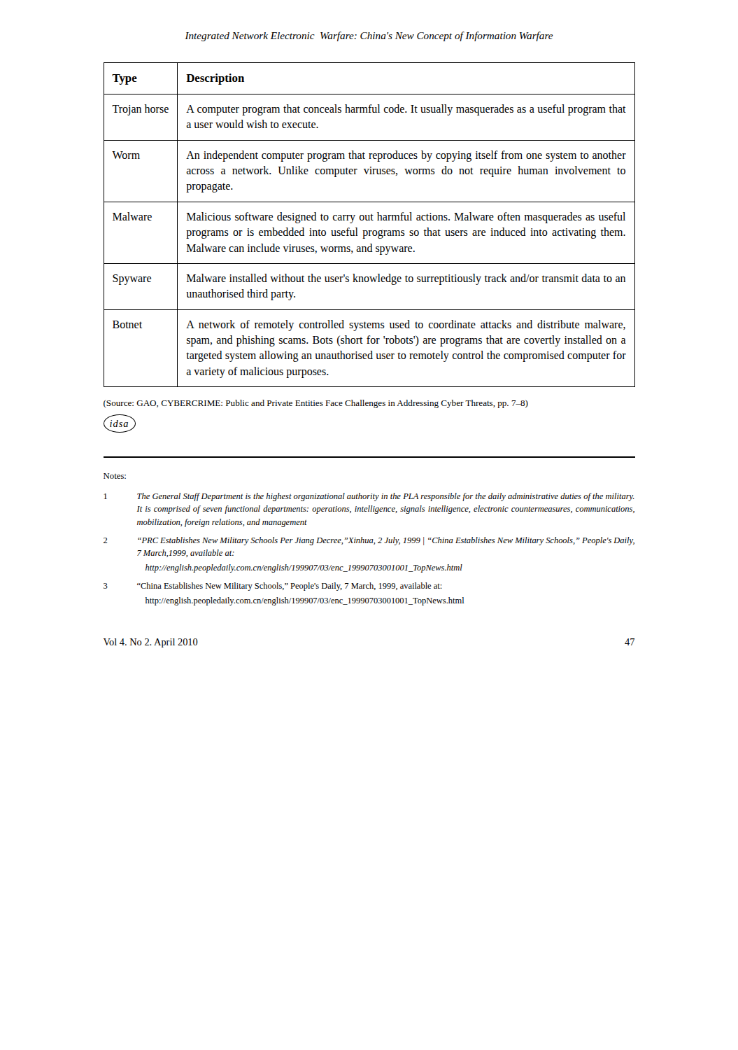Integrated Network Electronic Warfare: China's New Concept of Information Warfare
| Type | Description |
| --- | --- |
| Trojan horse | A computer program that conceals harmful code. It usually masquerades as a useful program that a user would wish to execute. |
| Worm | An independent computer program that reproduces by copying itself from one system to another across a network. Unlike computer viruses, worms do not require human involvement to propagate. |
| Malware | Malicious software designed to carry out harmful actions. Malware often masquerades as useful programs or is embedded into useful programs so that users are induced into activating them. Malware can include viruses, worms, and spyware. |
| Spyware | Malware installed without the user's knowledge to surreptitiously track and/or transmit data to an unauthorised third party. |
| Botnet | A network of remotely controlled systems used to coordinate attacks and distribute malware, spam, and phishing scams. Bots (short for 'robots') are programs that are covertly installed on a targeted system allowing an unauthorised user to remotely control the compromised computer for a variety of malicious purposes. |
(Source: GAO, CYBERCRIME: Public and Private Entities Face Challenges in Addressing Cyber Threats, pp. 7–8)
idsa
Notes:
The General Staff Department is the highest organizational authority in the PLA responsible for the daily administrative duties of the military. It is comprised of seven functional departments: operations, intelligence, signals intelligence, electronic countermeasures, communications, mobilization, foreign relations, and management
“PRC Establishes New Military Schools Per Jiang Decree,”Xinhua, 2 July, 1999 | “China Establishes New Military Schools,” People's Daily, 7 March,1999, available at: http://english.peopledaily.com.cn/english/199907/03/enc_19990703001001_TopNews.html
“China Establishes New Military Schools,” People's Daily, 7 March, 1999, available at: http://english.peopledaily.com.cn/english/199907/03/enc_19990703001001_TopNews.html
Vol 4. No 2. April 2010 47